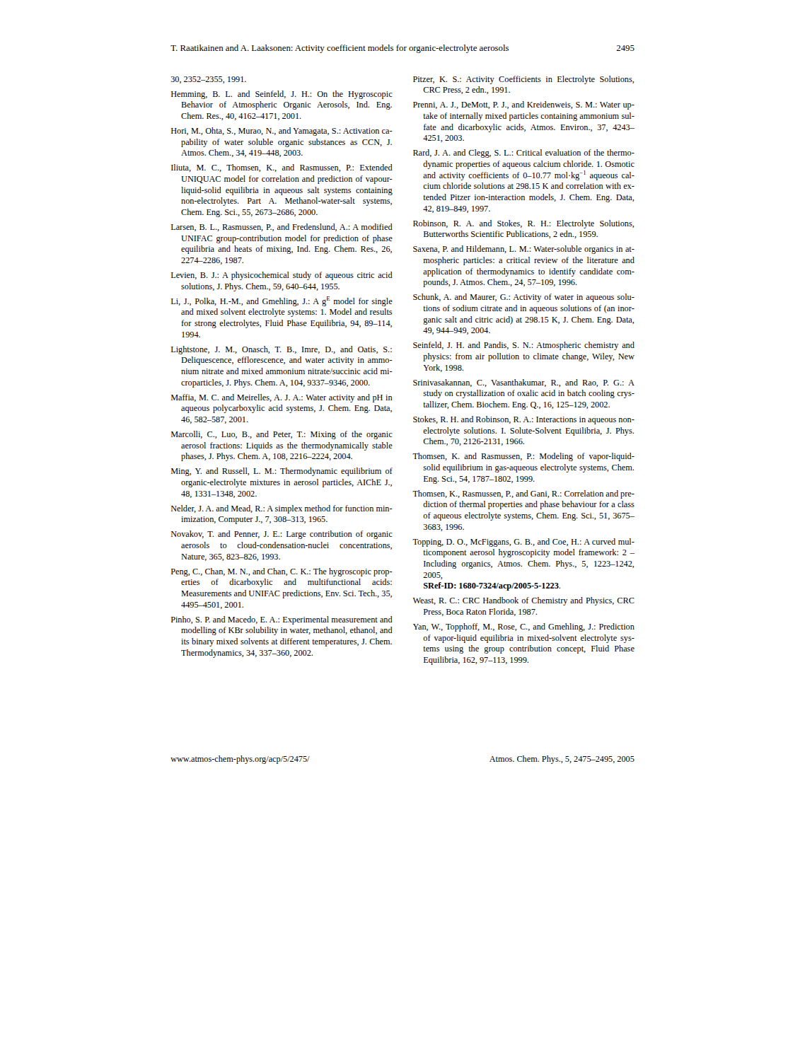T. Raatikainen and A. Laaksonen: Activity coefficient models for organic-electrolyte aerosols 2495
30, 2352–2355, 1991.
Hemming, B. L. and Seinfeld, J. H.: On the Hygroscopic Behavior of Atmospheric Organic Aerosols, Ind. Eng. Chem. Res., 40, 4162–4171, 2001.
Hori, M., Ohta, S., Murao, N., and Yamagata, S.: Activation capability of water soluble organic substances as CCN, J. Atmos. Chem., 34, 419–448, 2003.
Iliuta, M. C., Thomsen, K., and Rasmussen, P.: Extended UNIQUAC model for correlation and prediction of vapour-liquid-solid equilibria in aqueous salt systems containing non-electrolytes. Part A. Methanol-water-salt systems, Chem. Eng. Sci., 55, 2673–2686, 2000.
Larsen, B. L., Rasmussen, P., and Fredenslund, A.: A modified UNIFAC group-contribution model for prediction of phase equilibria and heats of mixing, Ind. Eng. Chem. Res., 26, 2274–2286, 1987.
Levien, B. J.: A physicochemical study of aqueous citric acid solutions, J. Phys. Chem., 59, 640–644, 1955.
Li, J., Polka, H.-M., and Gmehling, J.: A gE model for single and mixed solvent electrolyte systems: 1. Model and results for strong electrolytes, Fluid Phase Equilibria, 94, 89–114, 1994.
Lightstone, J. M., Onasch, T. B., Imre, D., and Oatis, S.: Deliquescence, efflorescence, and water activity in ammonium nitrate and mixed ammonium nitrate/succinic acid microparticles, J. Phys. Chem. A, 104, 9337–9346, 2000.
Maffia, M. C. and Meirelles, A. J. A.: Water activity and pH in aqueous polycarboxylic acid systems, J. Chem. Eng. Data, 46, 582–587, 2001.
Marcolli, C., Luo, B., and Peter, T.: Mixing of the organic aerosol fractions: Liquids as the thermodynamically stable phases, J. Phys. Chem. A, 108, 2216–2224, 2004.
Ming, Y. and Russell, L. M.: Thermodynamic equilibrium of organic-electrolyte mixtures in aerosol particles, AIChE J., 48, 1331–1348, 2002.
Nelder, J. A. and Mead, R.: A simplex method for function minimization, Computer J., 7, 308–313, 1965.
Novakov, T. and Penner, J. E.: Large contribution of organic aerosols to cloud-condensation-nuclei concentrations, Nature, 365, 823–826, 1993.
Peng, C., Chan, M. N., and Chan, C. K.: The hygroscopic properties of dicarboxylic and multifunctional acids: Measurements and UNIFAC predictions, Env. Sci. Tech., 35, 4495–4501, 2001.
Pinho, S. P. and Macedo, E. A.: Experimental measurement and modelling of KBr solubility in water, methanol, ethanol, and its binary mixed solvents at different temperatures, J. Chem. Thermodynamics, 34, 337–360, 2002.
Pitzer, K. S.: Activity Coefficients in Electrolyte Solutions, CRC Press, 2 edn., 1991.
Prenni, A. J., DeMott, P. J., and Kreidenweis, S. M.: Water uptake of internally mixed particles containing ammonium sulfate and dicarboxylic acids, Atmos. Environ., 37, 4243–4251, 2003.
Rard, J. A. and Clegg, S. L.: Critical evaluation of the thermodynamic properties of aqueous calcium chloride. 1. Osmotic and activity coefficients of 0–10.77 mol·kg−1 aqueous calcium chloride solutions at 298.15 K and correlation with extended Pitzer ion-interaction models, J. Chem. Eng. Data, 42, 819–849, 1997.
Robinson, R. A. and Stokes, R. H.: Electrolyte Solutions, Butterworths Scientific Publications, 2 edn., 1959.
Saxena, P. and Hildemann, L. M.: Water-soluble organics in atmospheric particles: a critical review of the literature and application of thermodynamics to identify candidate compounds, J. Atmos. Chem., 24, 57–109, 1996.
Schunk, A. and Maurer, G.: Activity of water in aqueous solutions of sodium citrate and in aqueous solutions of (an inorganic salt and citric acid) at 298.15 K, J. Chem. Eng. Data, 49, 944–949, 2004.
Seinfeld, J. H. and Pandis, S. N.: Atmospheric chemistry and physics: from air pollution to climate change, Wiley, New York, 1998.
Srinivasakannan, C., Vasanthakumar, R., and Rao, P. G.: A study on crystallization of oxalic acid in batch cooling crystallizer, Chem. Biochem. Eng. Q., 16, 125–129, 2002.
Stokes, R. H. and Robinson, R. A.: Interactions in aqueous nonelectrolyte solutions. I. Solute-Solvent Equilibria, J. Phys. Chem., 70, 2126-2131, 1966.
Thomsen, K. and Rasmussen, P.: Modeling of vapor-liquid-solid equilibrium in gas-aqueous electrolyte systems, Chem. Eng. Sci., 54, 1787–1802, 1999.
Thomsen, K., Rasmussen, P., and Gani, R.: Correlation and prediction of thermal properties and phase behaviour for a class of aqueous electrolyte systems, Chem. Eng. Sci., 51, 3675–3683, 1996.
Topping, D. O., McFiggans, G. B., and Coe, H.: A curved multicomponent aerosol hygroscopicity model framework: 2 – Including organics, Atmos. Chem. Phys., 5, 1223–1242, 2005,
SRef-ID: 1680-7324/acp/2005-5-1223.
Weast, R. C.: CRC Handbook of Chemistry and Physics, CRC Press, Boca Raton Florida, 1987.
Yan, W., Topphoff, M., Rose, C., and Gmehling, J.: Prediction of vapor-liquid equilibria in mixed-solvent electrolyte systems using the group contribution concept, Fluid Phase Equilibria, 162, 97–113, 1999.
www.atmos-chem-phys.org/acp/5/2475/ Atmos. Chem. Phys., 5, 2475–2495, 2005